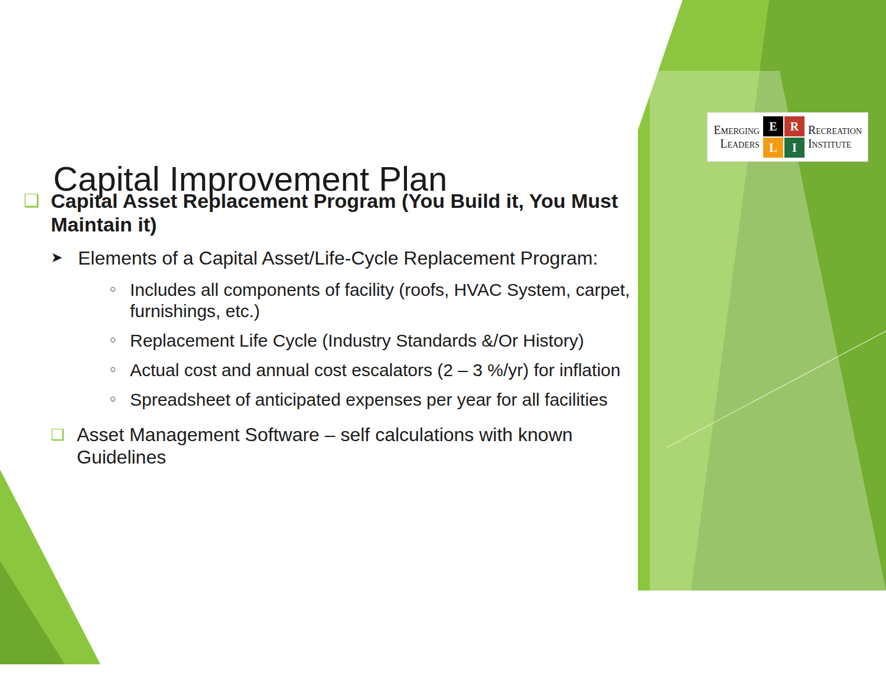Emerging Leaders
E R L I
Recreation Institute
Capital Improvement Plan
Capital Asset Replacement Program (You Build it, You Must Maintain it)
Elements of a Capital Asset/Life-Cycle Replacement Program:
Includes all components of facility (roofs, HVAC System, carpet, furnishings, etc.)
Replacement Life Cycle (Industry Standards &/Or History)
Actual cost and annual cost escalators (2 – 3 %/yr) for inflation
Spreadsheet of anticipated expenses per year for all facilities
Asset Management Software – self calculations with known Guidelines